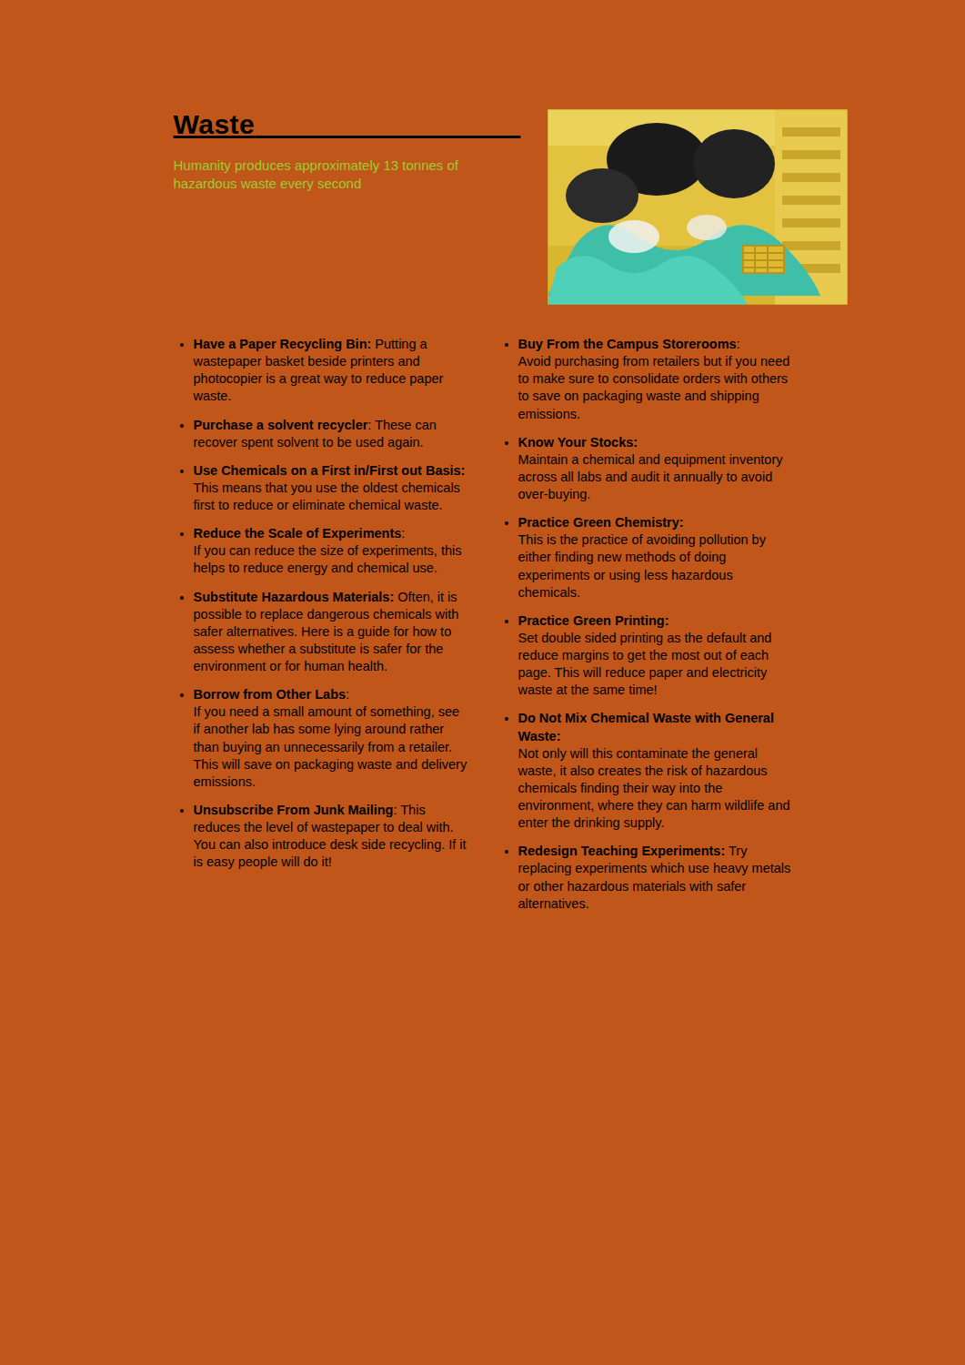Waste_________________
Humanity produces approximately 13 tonnes of hazardous waste every second
Have a Paper Recycling Bin: Putting a wastepaper basket beside printers and photocopier is a great way to reduce paper waste.
Purchase a solvent recycler: These can recover spent solvent to be used again.
Use Chemicals on a First in/First out Basis:
This means that you use the oldest chemicals first to reduce or eliminate chemical waste.
Reduce the Scale of Experiments:
If you can reduce the size of experiments, this helps to reduce energy and chemical use.
Substitute Hazardous Materials: Often, it is possible to replace dangerous chemicals with safer alternatives. Here is a guide for how to assess whether a substitute is safer for the environment or for human health.
Borrow from Other Labs:
If you need a small amount of something, see if another lab has some lying around rather than buying an unnecessarily from a retailer. This will save on packaging waste and delivery emissions.
Unsubscribe From Junk Mailing: This reduces the level of wastepaper to deal with. You can also introduce desk side recycling. If it is easy people will do it!
Buy From the Campus Storerooms:
Avoid purchasing from retailers but if you need to make sure to consolidate orders with others to save on packaging waste and shipping emissions.
Know Your Stocks:
Maintain a chemical and equipment inventory across all labs and audit it annually to avoid over-buying.
Practice Green Chemistry:
This is the practice of avoiding pollution by either finding new methods of doing experiments or using less hazardous chemicals.
Practice Green Printing:
Set double sided printing as the default and reduce margins to get the most out of each page. This will reduce paper and electricity waste at the same time!
Do Not Mix Chemical Waste with General Waste:
Not only will this contaminate the general waste, it also creates the risk of hazardous chemicals finding their way into the environment, where they can harm wildlife and enter the drinking supply.
Redesign Teaching Experiments: Try replacing experiments which use heavy metals or other hazardous materials with safer alternatives.